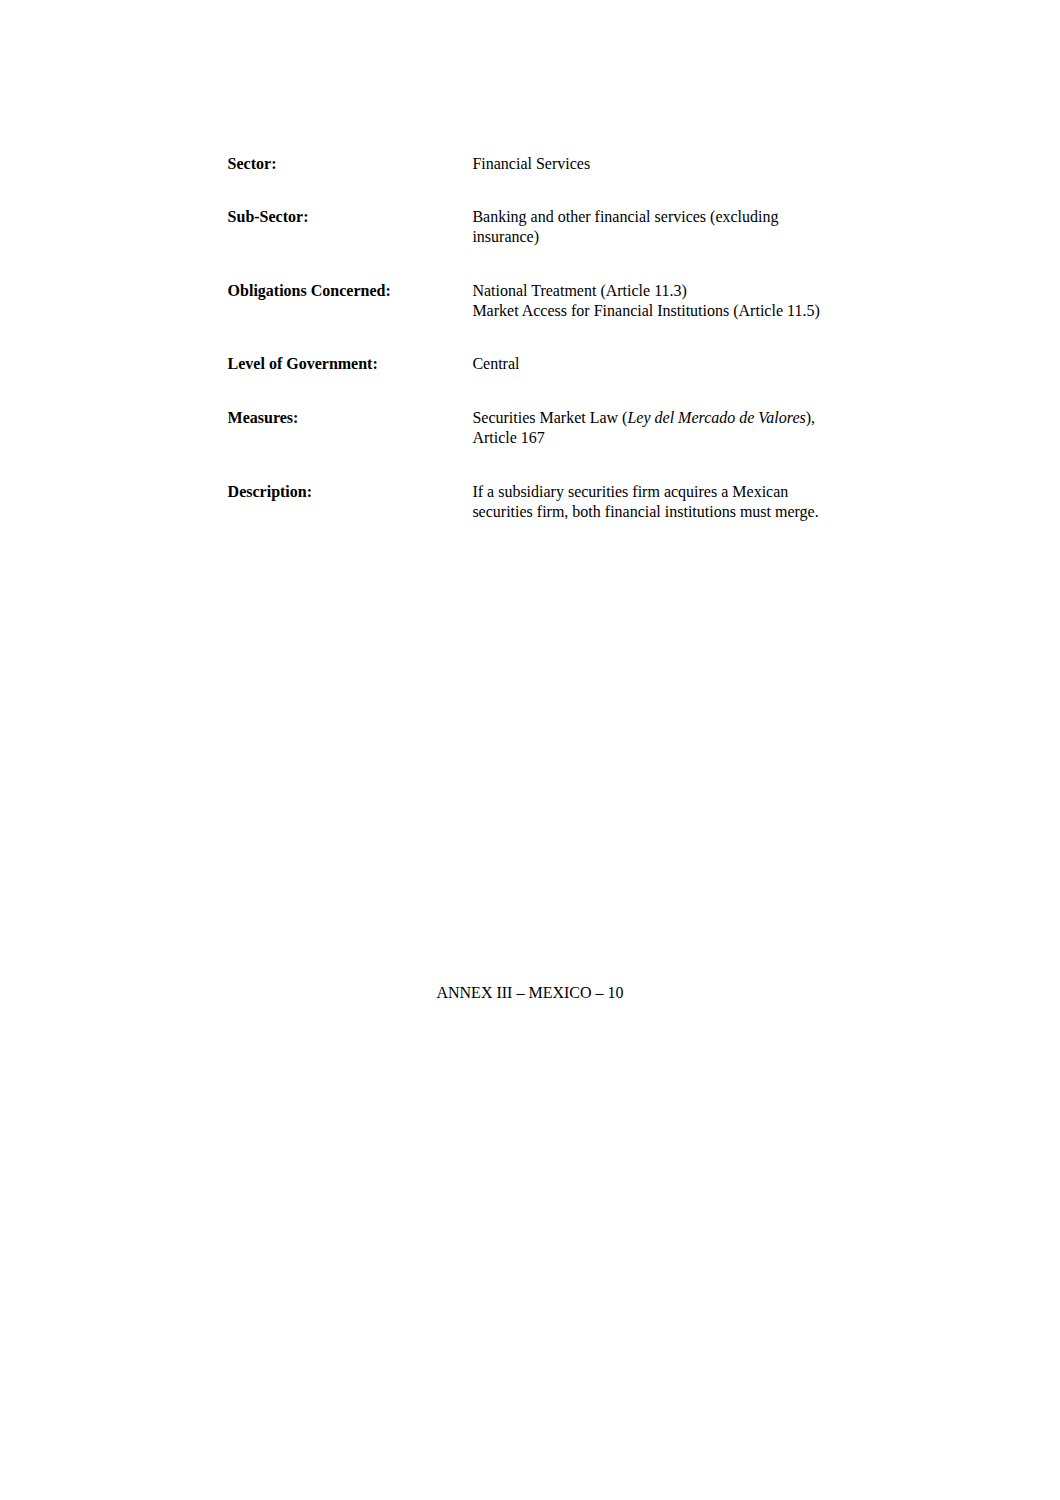| Sector: | Financial Services |
| Sub-Sector: | Banking and other financial services (excluding insurance) |
| Obligations Concerned: | National Treatment (Article 11.3) Market Access for Financial Institutions (Article 11.5) |
| Level of Government: | Central |
| Measures: | Securities Market Law ( Ley del Mercado de Valores ), Article 167 |
| Description: | If a subsidiary securities firm acquires a Mexican securities firm, both financial institutions must merge. |
ANNEX III – MEXICO – 10